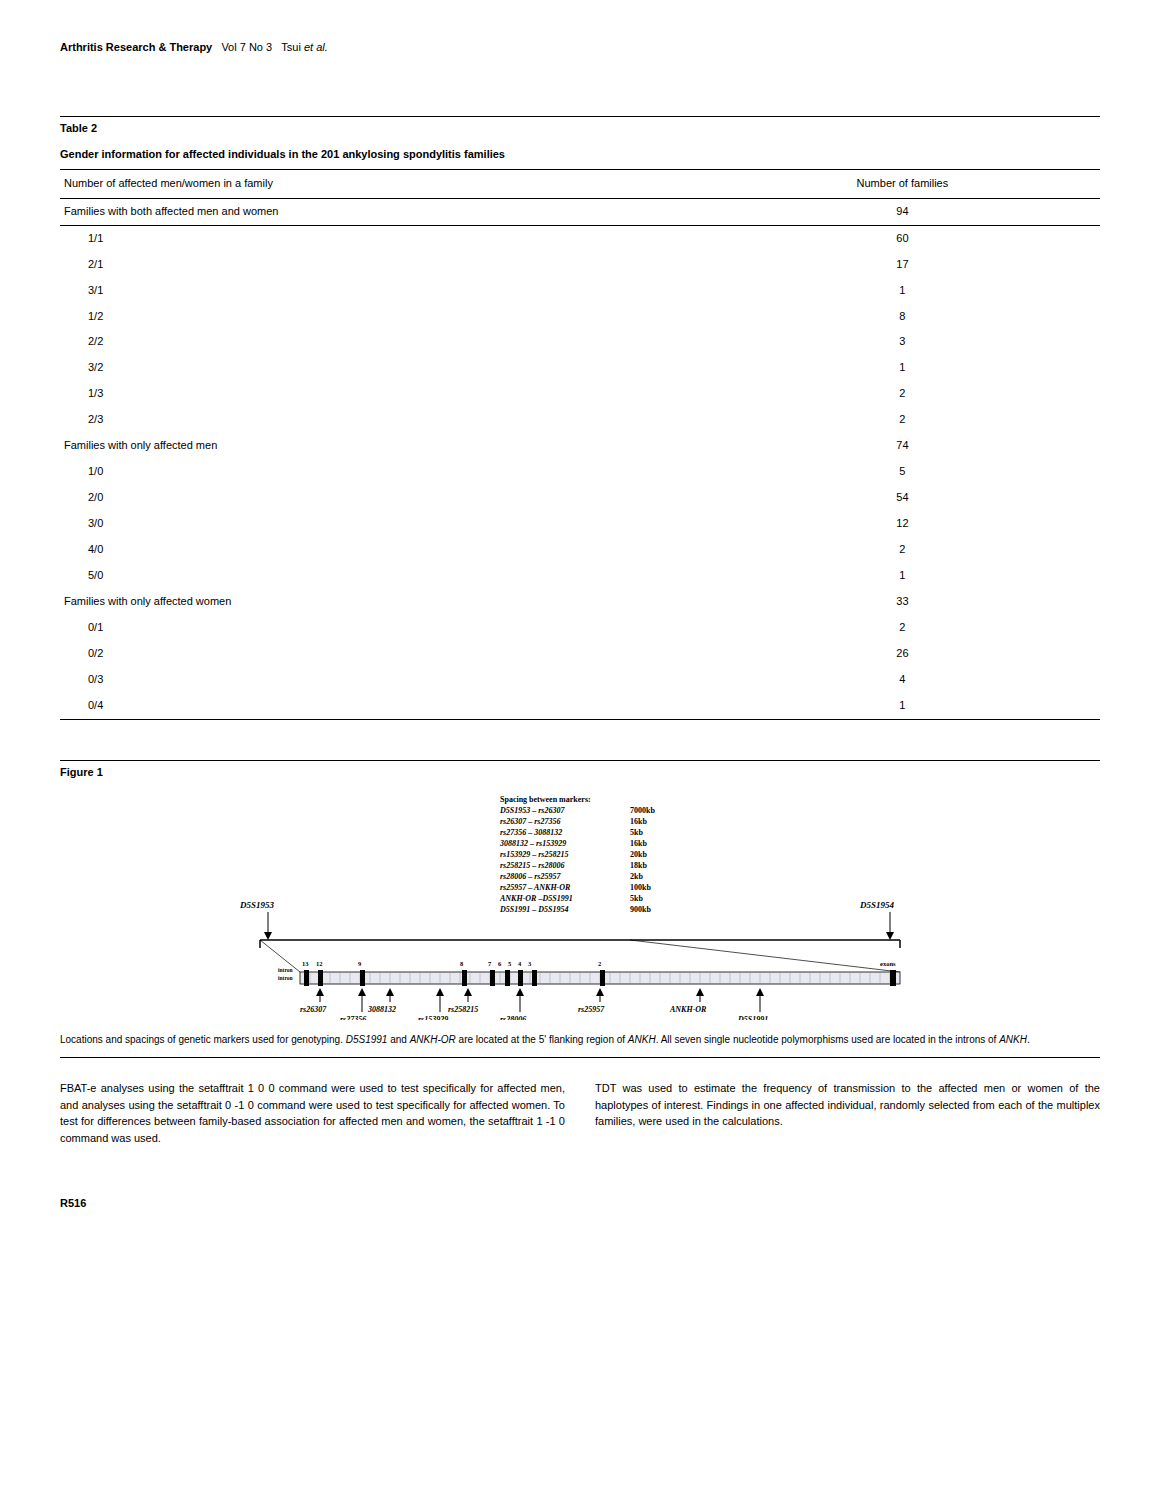Arthritis Research & Therapy Vol 7 No 3 Tsui et al.
Table 2
Gender information for affected individuals in the 201 ankylosing spondylitis families
| Number of affected men/women in a family | Number of families |
| --- | --- |
| Families with both affected men and women | 94 |
| 1/1 | 60 |
| 2/1 | 17 |
| 3/1 | 1 |
| 1/2 | 8 |
| 2/2 | 3 |
| 3/2 | 1 |
| 1/3 | 2 |
| 2/3 | 2 |
| Families with only affected men | 74 |
| 1/0 | 5 |
| 2/0 | 54 |
| 3/0 | 12 |
| 4/0 | 2 |
| 5/0 | 1 |
| Families with only affected women | 33 |
| 0/1 | 2 |
| 0/2 | 26 |
| 0/3 | 4 |
| 0/4 | 1 |
Figure 1
Spacing between markers: D5S1953 – rs26307 7000kb rs26307 – rs27356 16kb rs27356 – 3088132 5kb 3088132 – rs153929 16kb rs153929 – rs258215 20kb rs258215 – rs28006 18kb rs28006 – rs25957 2kb rs25957 – ANKH-OR 100kb ANKH-OR –D5S1991 5kb D5S1991 – D5S1954 900kb D5S1953 D5S1954 13 12 9 8 7 6 5 4 3 2 exons intron intron rs26307 rs27356 3088132 rs153929 rs258215 rs28006 rs25957 ANKH-OR D5S1991
Locations and spacings of genetic markers used for genotyping. D5S1991 and ANKH-OR are located at the 5' flanking region of ANKH. All seven single nucleotide polymorphisms used are located in the introns of ANKH.
FBAT-e analyses using the setafftrait 1 0 0 command were used to test specifically for affected men, and analyses using the setafftrait 0 -1 0 command were used to test specifically for affected women. To test for differences between family-based association for affected men and women, the setafftrait 1 -1 0 command was used.
TDT was used to estimate the frequency of transmission to the affected men or women of the haplotypes of interest. Findings in one affected individual, randomly selected from each of the multiplex families, were used in the calculations.
R516